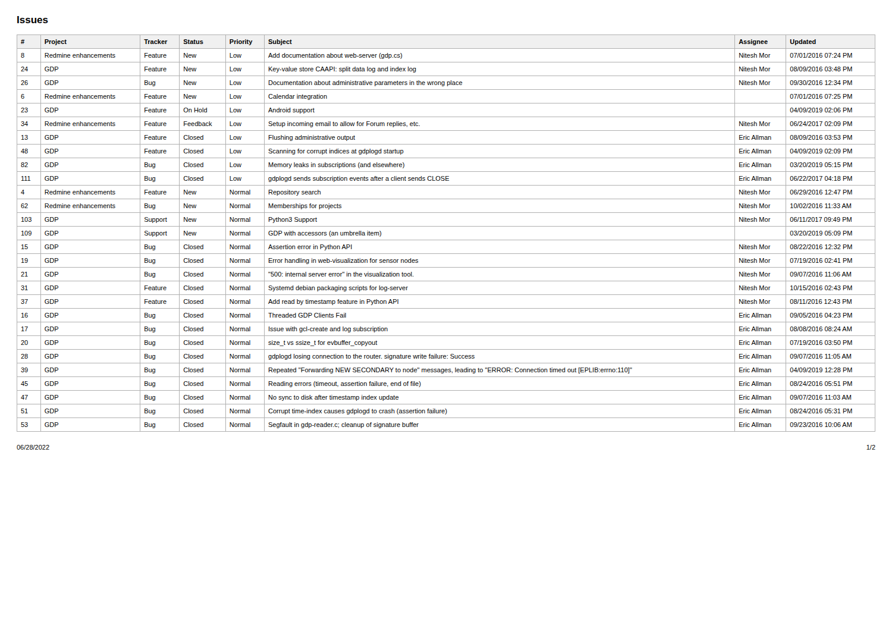Issues
| # | Project | Tracker | Status | Priority | Subject | Assignee | Updated |
| --- | --- | --- | --- | --- | --- | --- | --- |
| 8 | Redmine enhancements | Feature | New | Low | Add documentation about web-server (gdp.cs) | Nitesh Mor | 07/01/2016 07:24 PM |
| 24 | GDP | Feature | New | Low | Key-value store CAAPI: split data log and index log | Nitesh Mor | 08/09/2016 03:48 PM |
| 26 | GDP | Bug | New | Low | Documentation about administrative parameters in the wrong place | Nitesh Mor | 09/30/2016 12:34 PM |
| 6 | Redmine enhancements | Feature | New | Low | Calendar integration | | 07/01/2016 07:25 PM |
| 23 | GDP | Feature | On Hold | Low | Android support | | 04/09/2019 02:06 PM |
| 34 | Redmine enhancements | Feature | Feedback | Low | Setup incoming email to allow for Forum replies, etc. | Nitesh Mor | 06/24/2017 02:09 PM |
| 13 | GDP | Feature | Closed | Low | Flushing administrative output | Eric Allman | 08/09/2016 03:53 PM |
| 48 | GDP | Feature | Closed | Low | Scanning for corrupt indices at gdplogd startup | Eric Allman | 04/09/2019 02:09 PM |
| 82 | GDP | Bug | Closed | Low | Memory leaks in subscriptions (and elsewhere) | Eric Allman | 03/20/2019 05:15 PM |
| 111 | GDP | Bug | Closed | Low | gdplogd sends subscription events after a client sends CLOSE | Eric Allman | 06/22/2017 04:18 PM |
| 4 | Redmine enhancements | Feature | New | Normal | Repository search | Nitesh Mor | 06/29/2016 12:47 PM |
| 62 | Redmine enhancements | Bug | New | Normal | Memberships for projects | Nitesh Mor | 10/02/2016 11:33 AM |
| 103 | GDP | Support | New | Normal | Python3 Support | Nitesh Mor | 06/11/2017 09:49 PM |
| 109 | GDP | Support | New | Normal | GDP with accessors (an umbrella item) | | 03/20/2019 05:09 PM |
| 15 | GDP | Bug | Closed | Normal | Assertion error in Python API | Nitesh Mor | 08/22/2016 12:32 PM |
| 19 | GDP | Bug | Closed | Normal | Error handling in web-visualization for sensor nodes | Nitesh Mor | 07/19/2016 02:41 PM |
| 21 | GDP | Bug | Closed | Normal | "500: internal server error" in the visualization tool. | Nitesh Mor | 09/07/2016 11:06 AM |
| 31 | GDP | Feature | Closed | Normal | Systemd debian packaging scripts for log-server | Nitesh Mor | 10/15/2016 02:43 PM |
| 37 | GDP | Feature | Closed | Normal | Add read by timestamp feature in Python API | Nitesh Mor | 08/11/2016 12:43 PM |
| 16 | GDP | Bug | Closed | Normal | Threaded GDP Clients Fail | Eric Allman | 09/05/2016 04:23 PM |
| 17 | GDP | Bug | Closed | Normal | Issue with gcl-create and log subscription | Eric Allman | 08/08/2016 08:24 AM |
| 20 | GDP | Bug | Closed | Normal | size_t vs ssize_t for evbuffer_copyout | Eric Allman | 07/19/2016 03:50 PM |
| 28 | GDP | Bug | Closed | Normal | gdplogd losing connection to the router. signature write failure: Success | Eric Allman | 09/07/2016 11:05 AM |
| 39 | GDP | Bug | Closed | Normal | Repeated "Forwarding NEW SECONDARY to node" messages, leading to "ERROR: Connection timed out [EPLIB:errno:110]" | Eric Allman | 04/09/2019 12:28 PM |
| 45 | GDP | Bug | Closed | Normal | Reading errors (timeout, assertion failure, end of file) | Eric Allman | 08/24/2016 05:51 PM |
| 47 | GDP | Bug | Closed | Normal | No sync to disk after timestamp index update | Eric Allman | 09/07/2016 11:03 AM |
| 51 | GDP | Bug | Closed | Normal | Corrupt time-index causes gdplogd to crash (assertion failure) | Eric Allman | 08/24/2016 05:31 PM |
| 53 | GDP | Bug | Closed | Normal | Segfault in gdp-reader.c; cleanup of signature buffer | Eric Allman | 09/23/2016 10:06 AM |
06/28/2022 1/2